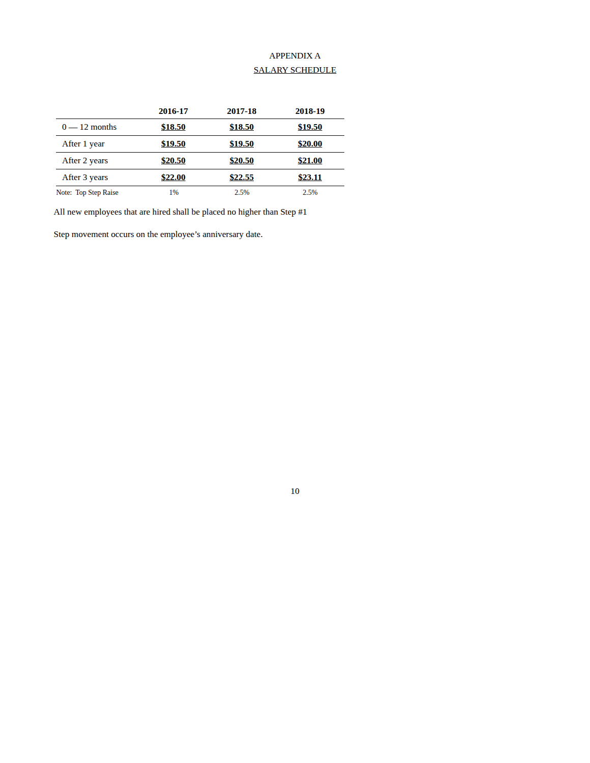APPENDIX A
SALARY SCHEDULE
| | 2016-17 | 2017-18 | 2018-19 |
| --- | --- | --- | --- |
| 0 — 12 months | $18.50 | $18.50 | $19.50 |
| After 1 year | $19.50 | $19.50 | $20.00 |
| After 2 years | $20.50 | $20.50 | $21.00 |
| After 3 years | $22.00 | $22.55 | $23.11 |
Note: Top Step Raise
1%
2.5%
2.5%
All new employees that are hired shall be placed no higher than Step #1
Step movement occurs on the employee’s anniversary date.
10